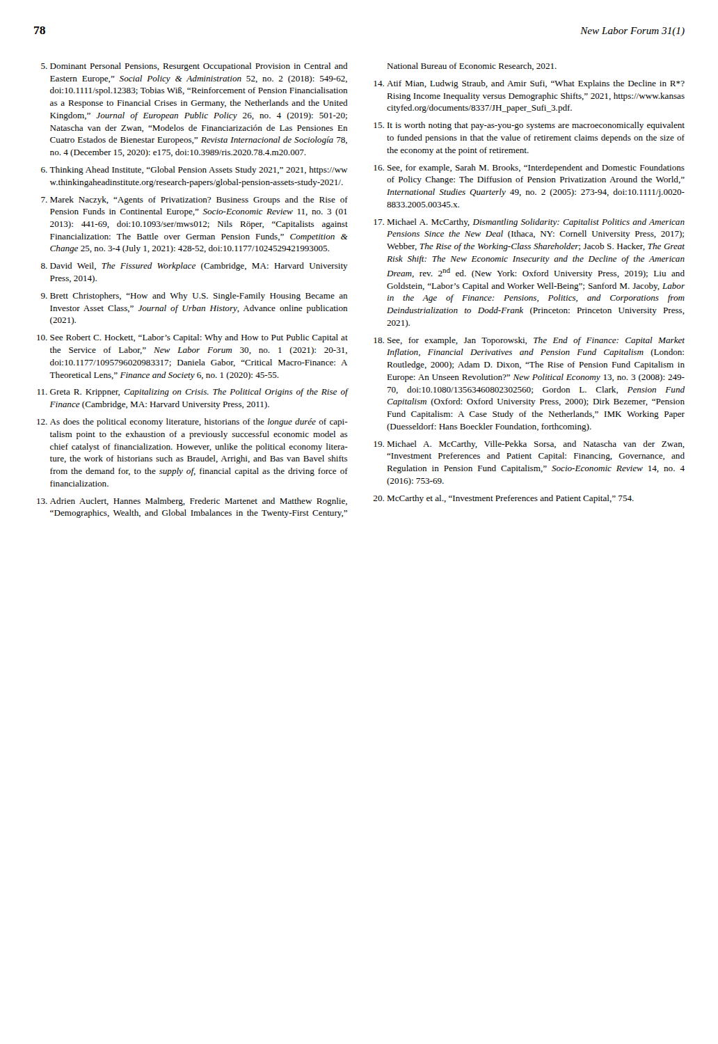78 New Labor Forum 31(1)
Dominant Personal Pensions, Resurgent Occupational Provision in Central and Eastern Europe,” Social Policy & Administration 52, no. 2 (2018): 549-62, doi:10.1111/spol.12383; Tobias Wiß, “Reinforcement of Pension Financialisation as a Response to Financial Crises in Germany, the Netherlands and the United Kingdom,” Journal of European Public Policy 26, no. 4 (2019): 501-20; Natascha van der Zwan, “Modelos de Financiarización de Las Pensiones En Cuatro Estados de Bienestar Europeos,” Revista Internacional de Sociología 78, no. 4 (December 15, 2020): e175, doi:10.3989/ris.2020.78.4.m20.007.
Thinking Ahead Institute, “Global Pension Assets Study 2021,” 2021, https://www.thinkingaheadinstitute.org/research-papers/global-pension-assets-study-2021/.
Marek Naczyk, “Agents of Privatization? Business Groups and the Rise of Pension Funds in Continental Europe,” Socio-Economic Review 11, no. 3 (01 2013): 441-69, doi:10.1093/ser/mws012; Nils Röper, “Capitalists against Financialization: The Battle over German Pension Funds,” Competition & Change 25, no. 3-4 (July 1, 2021): 428-52, doi:10.1177/1024529421993005.
David Weil, The Fissured Workplace (Cambridge, MA: Harvard University Press, 2014).
Brett Christophers, “How and Why U.S. Single-Family Housing Became an Investor Asset Class,” Journal of Urban History, Advance online publication (2021).
See Robert C. Hockett, “Labor’s Capital: Why and How to Put Public Capital at the Service of Labor,” New Labor Forum 30, no. 1 (2021): 20-31, doi:10.1177/1095796020983317; Daniela Gabor, “Critical Macro-Finance: A Theoretical Lens,” Finance and Society 6, no. 1 (2020): 45-55.
Greta R. Krippner, Capitalizing on Crisis. The Political Origins of the Rise of Finance (Cambridge, MA: Harvard University Press, 2011).
As does the political economy literature, historians of the longue durée of capitalism point to the exhaustion of a previously successful economic model as chief catalyst of financialization. However, unlike the political economy literature, the work of historians such as Braudel, Arrighi, and Bas van Bavel shifts from the demand for, to the supply of, financial capital as the driving force of financialization.
Adrien Auclert, Hannes Malmberg, Frederic Martenet and Matthew Rognlie, “Demographics, Wealth, and Global Imbalances in the Twenty-First Century,” National Bureau of Economic Research, 2021.
Atif Mian, Ludwig Straub, and Amir Sufi, “What Explains the Decline in R*? Rising Income Inequality versus Demographic Shifts,” 2021, https://www.kansascityfed.org/documents/8337/JH_paper_Sufi_3.pdf.
It is worth noting that pay-as-you-go systems are macroeconomically equivalent to funded pensions in that the value of retirement claims depends on the size of the economy at the point of retirement.
See, for example, Sarah M. Brooks, “Interdependent and Domestic Foundations of Policy Change: The Diffusion of Pension Privatization Around the World,” International Studies Quarterly 49, no. 2 (2005): 273-94, doi:10.1111/j.0020-8833.2005.00345.x.
Michael A. McCarthy, Dismantling Solidarity: Capitalist Politics and American Pensions Since the New Deal (Ithaca, NY: Cornell University Press, 2017); Webber, The Rise of the Working-Class Shareholder; Jacob S. Hacker, The Great Risk Shift: The New Economic Insecurity and the Decline of the American Dream, rev. 2nd ed. (New York: Oxford University Press, 2019); Liu and Goldstein, “Labor’s Capital and Worker Well-Being”; Sanford M. Jacoby, Labor in the Age of Finance: Pensions, Politics, and Corporations from Deindustrialization to Dodd-Frank (Princeton: Princeton University Press, 2021).
See, for example, Jan Toporowski, The End of Finance: Capital Market Inflation, Financial Derivatives and Pension Fund Capitalism (London: Routledge, 2000); Adam D. Dixon, “The Rise of Pension Fund Capitalism in Europe: An Unseen Revolution?” New Political Economy 13, no. 3 (2008): 249-70, doi:10.1080/13563460802302560; Gordon L. Clark, Pension Fund Capitalism (Oxford: Oxford University Press, 2000); Dirk Bezemer, “Pension Fund Capitalism: A Case Study of the Netherlands,” IMK Working Paper (Duesseldorf: Hans Boeckler Foundation, forthcoming).
Michael A. McCarthy, Ville-Pekka Sorsa, and Natascha van der Zwan, “Investment Preferences and Patient Capital: Financing, Governance, and Regulation in Pension Fund Capitalism,” Socio-Economic Review 14, no. 4 (2016): 753-69.
McCarthy et al., “Investment Preferences and Patient Capital,” 754.